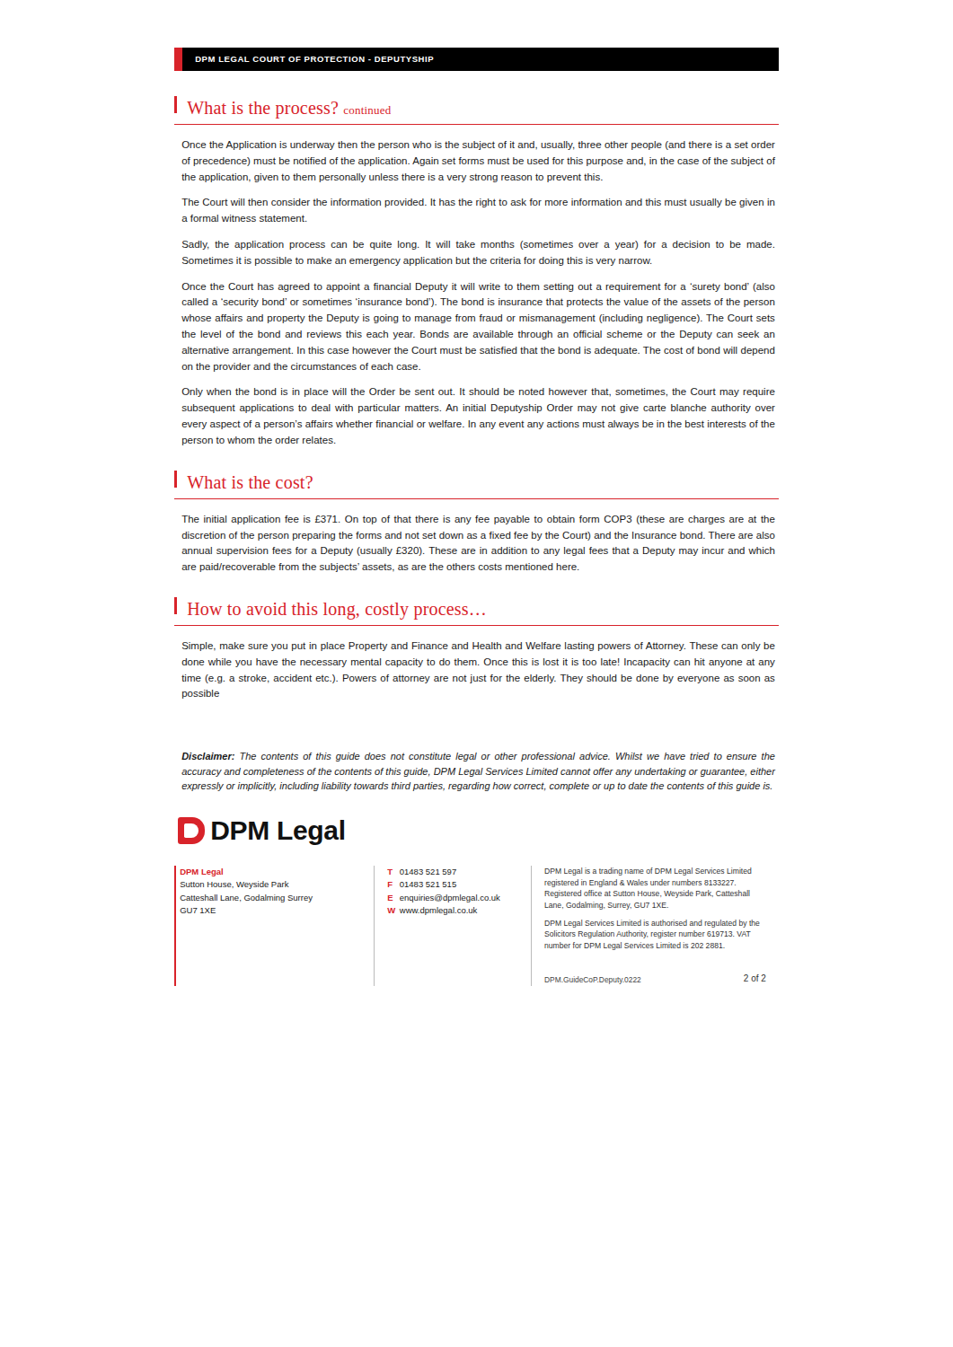DPM Legal Court of Protection - Deputyship
What is the process? continued
Once the Application is underway then the person who is the subject of it and, usually, three other people (and there is a set order of precedence) must be notified of the application. Again set forms must be used for this purpose and, in the case of the subject of the application, given to them personally unless there is a very strong reason to prevent this.
The Court will then consider the information provided. It has the right to ask for more information and this must usually be given in a formal witness statement.
Sadly, the application process can be quite long. It will take months (sometimes over a year) for a decision to be made. Sometimes it is possible to make an emergency application but the criteria for doing this is very narrow.
Once the Court has agreed to appoint a financial Deputy it will write to them setting out a requirement for a ‘surety bond’ (also called a ‘security bond’ or sometimes ‘insurance bond’). The bond is insurance that protects the value of the assets of the person whose affairs and property the Deputy is going to manage from fraud or mismanagement (including negligence). The Court sets the level of the bond and reviews this each year. Bonds are available through an official scheme or the Deputy can seek an alternative arrangement. In this case however the Court must be satisfied that the bond is adequate. The cost of bond will depend on the provider and the circumstances of each case.
Only when the bond is in place will the Order be sent out. It should be noted however that, sometimes, the Court may require subsequent applications to deal with particular matters. An initial Deputyship Order may not give carte blanche authority over every aspect of a person’s affairs whether financial or welfare. In any event any actions must always be in the best interests of the person to whom the order relates.
What is the cost?
The initial application fee is £371. On top of that there is any fee payable to obtain form COP3 (these are charges are at the discretion of the person preparing the forms and not set down as a fixed fee by the Court) and the Insurance bond. There are also annual supervision fees for a Deputy (usually £320). These are in addition to any legal fees that a Deputy may incur and which are paid/recoverable from the subjects’ assets, as are the others costs mentioned here.
How to avoid this long, costly process…
Simple, make sure you put in place Property and Finance and Health and Welfare lasting powers of Attorney. These can only be done while you have the necessary mental capacity to do them. Once this is lost it is too late! Incapacity can hit anyone at any time (e.g. a stroke, accident etc.). Powers of attorney are not just for the elderly. They should be done by everyone as soon as possible
Disclaimer: The contents of this guide does not constitute legal or other professional advice. Whilst we have tried to ensure the accuracy and completeness of the contents of this guide, DPM Legal Services Limited cannot offer any undertaking or guarantee, either expressly or implicitly, including liability towards third parties, regarding how correct, complete or up to date the contents of this guide is.
DPM Legal
DPM Legal
Sutton House, Weyside Park
Catteshall Lane, Godalming Surrey
GU7 1XE
T 01483 521 597
F 01483 521 515
E enquiries@dpmlegal.co.uk
W www.dpmlegal.co.uk
DPM Legal is a trading name of DPM Legal Services Limited registered in England & Wales under numbers 8133227. Registered office at Sutton House, Weyside Park, Catteshall Lane, Godalming, Surrey, GU7 1XE.
DPM Legal Services Limited is authorised and regulated by the Solicitors Regulation Authority, register number 619713. VAT number for DPM Legal Services Limited is 202 2881.
DPM.GuideCoP.Deputy.0222 2 of 2